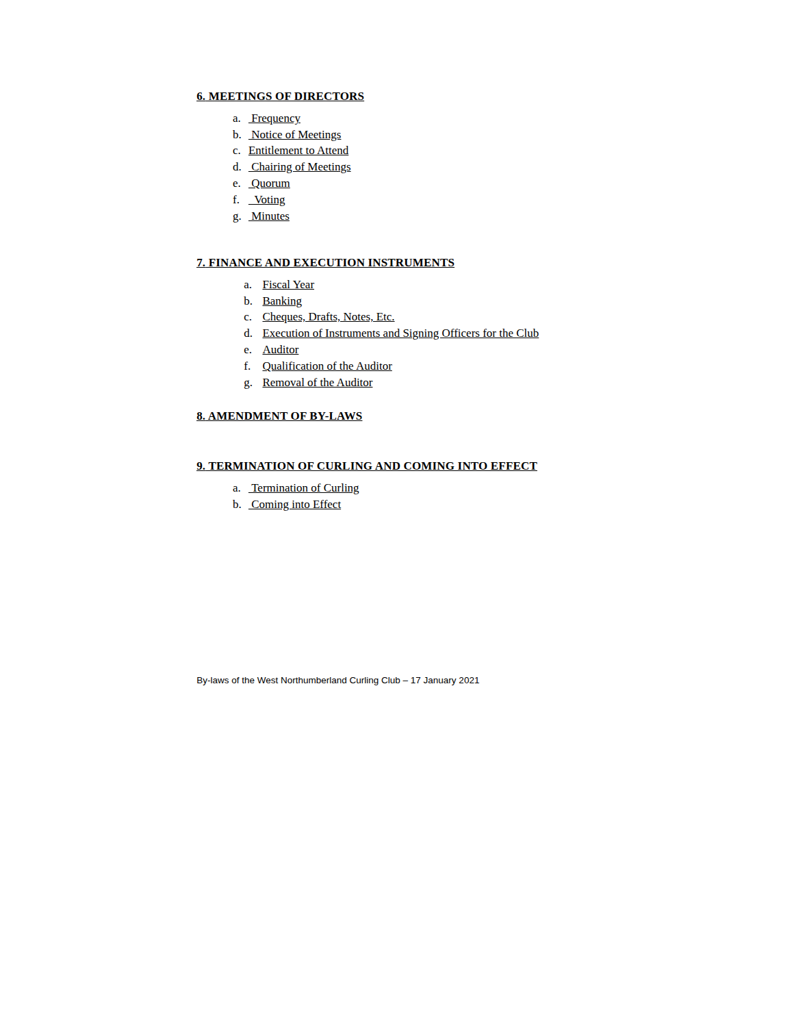6. MEETINGS OF DIRECTORS
a. Frequency
b. Notice of Meetings
c. Entitlement to Attend
d. Chairing of Meetings
e. Quorum
f. Voting
g. Minutes
7. FINANCE AND EXECUTION INSTRUMENTS
a. Fiscal Year
b. Banking
c. Cheques, Drafts, Notes, Etc.
d. Execution of Instruments and Signing Officers for the Club
e. Auditor
f. Qualification of the Auditor
g. Removal of the Auditor
8. AMENDMENT OF BY-LAWS
9. TERMINATION OF CURLING AND COMING INTO EFFECT
a. Termination of Curling
b. Coming into Effect
By-laws of the West Northumberland Curling Club – 17 January 2021